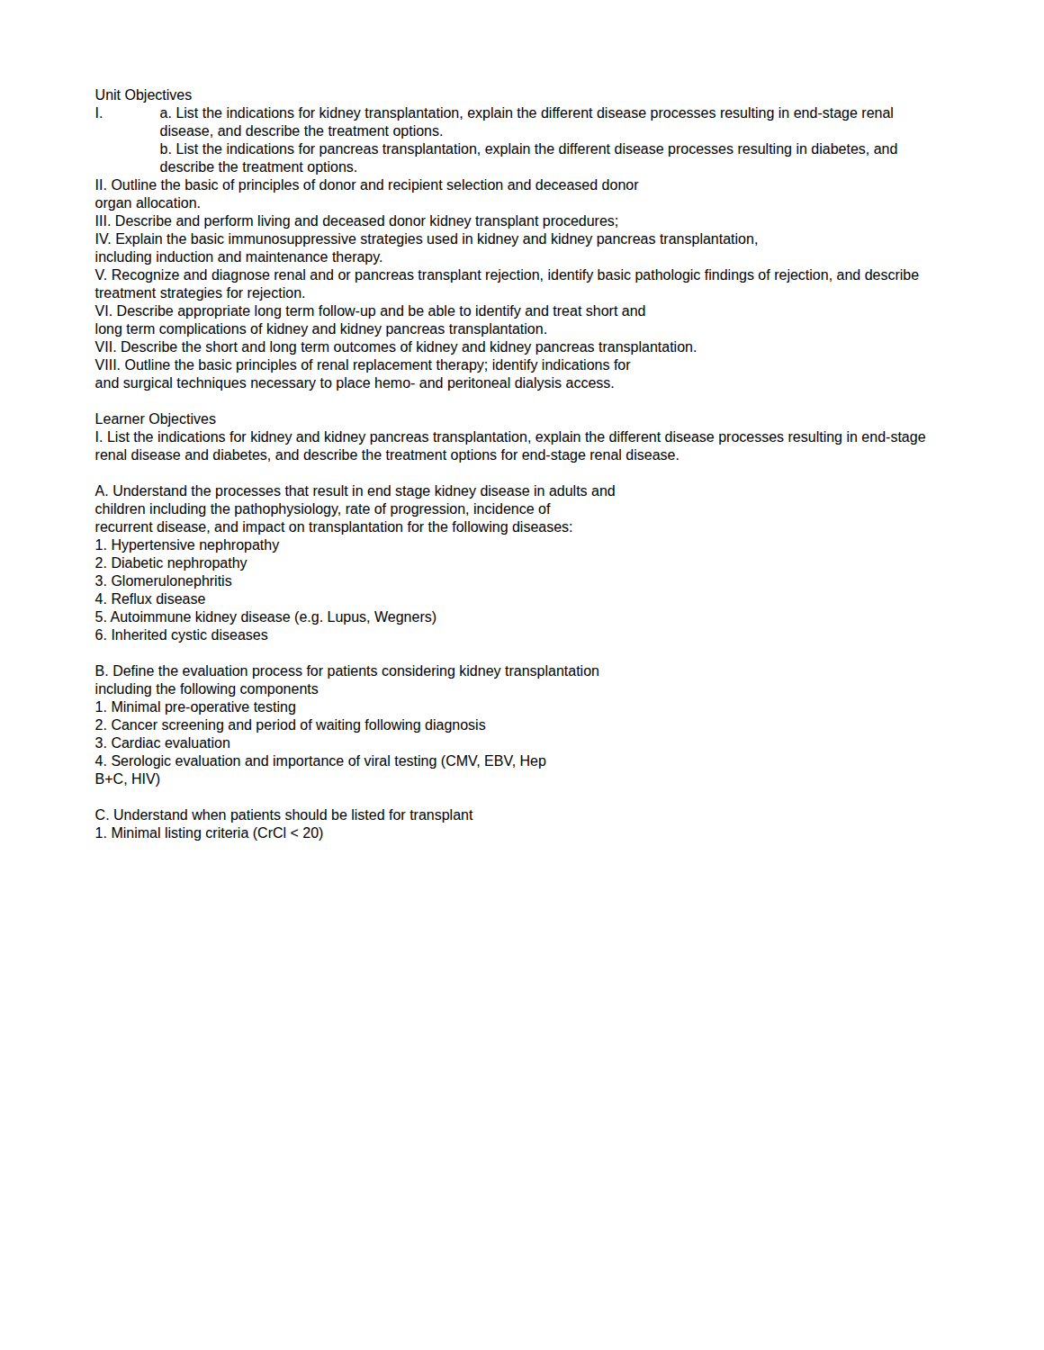Unit Objectives
I.
a. List the indications for kidney transplantation, explain the different disease processes resulting in end-stage renal disease, and describe the treatment options.
b. List the indications for pancreas transplantation, explain the different disease processes resulting in diabetes, and describe the treatment options.
II. Outline the basic of principles of donor and recipient selection and deceased donor
organ allocation.
III. Describe and perform living and deceased donor kidney transplant procedures;
IV. Explain the basic immunosuppressive strategies used in kidney and kidney pancreas transplantation,
including induction and maintenance therapy.
V. Recognize and diagnose renal and or pancreas transplant rejection, identify basic pathologic findings of rejection, and describe treatment strategies for rejection.
VI. Describe appropriate long term follow-up and be able to identify and treat short and
long term complications of kidney and kidney pancreas transplantation.
VII. Describe the short and long term outcomes of kidney and kidney pancreas transplantation.
VIII. Outline the basic principles of renal replacement therapy; identify indications for
and surgical techniques necessary to place hemo- and peritoneal dialysis access.
Learner Objectives
I. List the indications for kidney and kidney pancreas transplantation, explain the different disease processes resulting in end-stage renal disease and diabetes, and describe the treatment options for end-stage renal disease.
A. Understand the processes that result in end stage kidney disease in adults and
children including the pathophysiology, rate of progression, incidence of
recurrent disease, and impact on transplantation for the following diseases:
1. Hypertensive nephropathy
2. Diabetic nephropathy
3. Glomerulonephritis
4. Reflux disease
5. Autoimmune kidney disease (e.g. Lupus, Wegners)
6. Inherited cystic diseases
B. Define the evaluation process for patients considering kidney transplantation
including the following components
1. Minimal pre-operative testing
2. Cancer screening and period of waiting following diagnosis
3. Cardiac evaluation
4. Serologic evaluation and importance of viral testing (CMV, EBV, Hep
B+C, HIV)
C. Understand when patients should be listed for transplant
1. Minimal listing criteria (CrCl < 20)